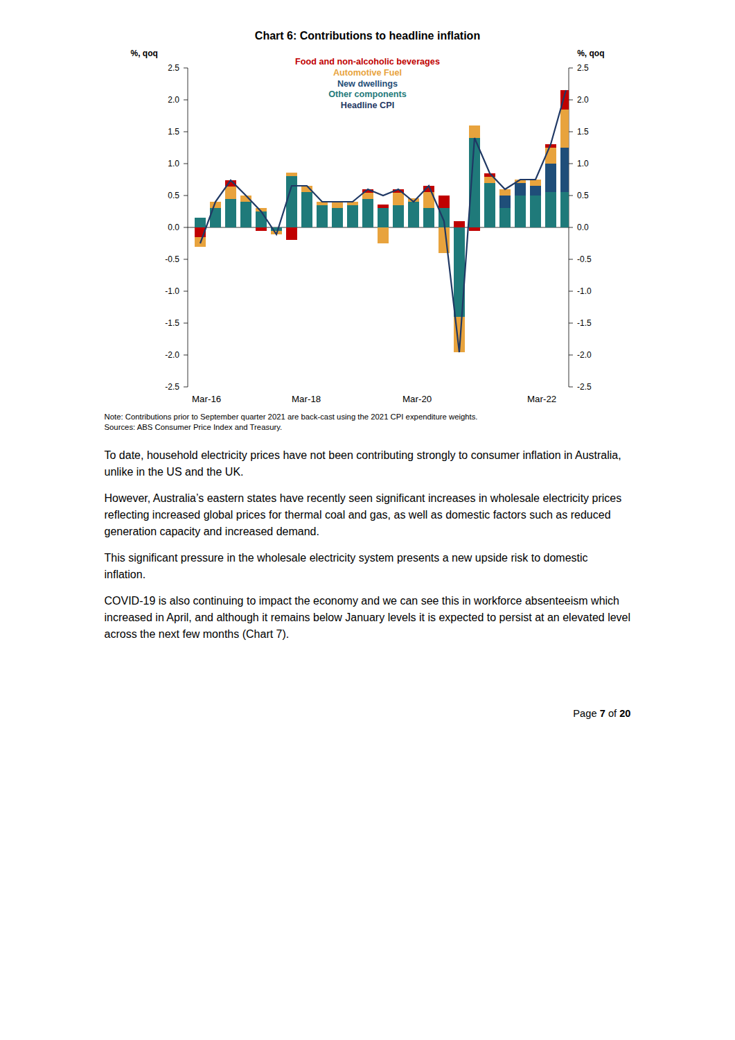Chart 6: Contributions to headline inflation
%, qoq %, qoq
Food and non-alcoholic beverages
Automotive Fuel
New dwellings
Other components
Headline CPI
y scale: value v -> y = 260 - v*92 (since 2.5 -> 30, -2.5 -> 490) 2.5 2.5 2.0 2.0 1.5 1.5 1.0 1.0 0.5 0.5 0.0 0.0 -0.5 -0.5 -1.0 -1.0 -1.5 -1.5 -2.0 -2.0 -2.5 -2.5 Mar-16 Mar-18 Mar-20 Mar-22
Note: Contributions prior to September quarter 2021 are back-cast using the 2021 CPI expenditure weights.
Sources: ABS Consumer Price Index and Treasury.
To date, household electricity prices have not been contributing strongly to consumer inflation in Australia, unlike in the US and the UK.
However, Australia’s eastern states have recently seen significant increases in wholesale electricity prices reflecting increased global prices for thermal coal and gas, as well as domestic factors such as reduced generation capacity and increased demand.
This significant pressure in the wholesale electricity system presents a new upside risk to domestic inflation.
COVID-19 is also continuing to impact the economy and we can see this in workforce absenteeism which increased in April, and although it remains below January levels it is expected to persist at an elevated level across the next few months (Chart 7).
Page 7 of 20